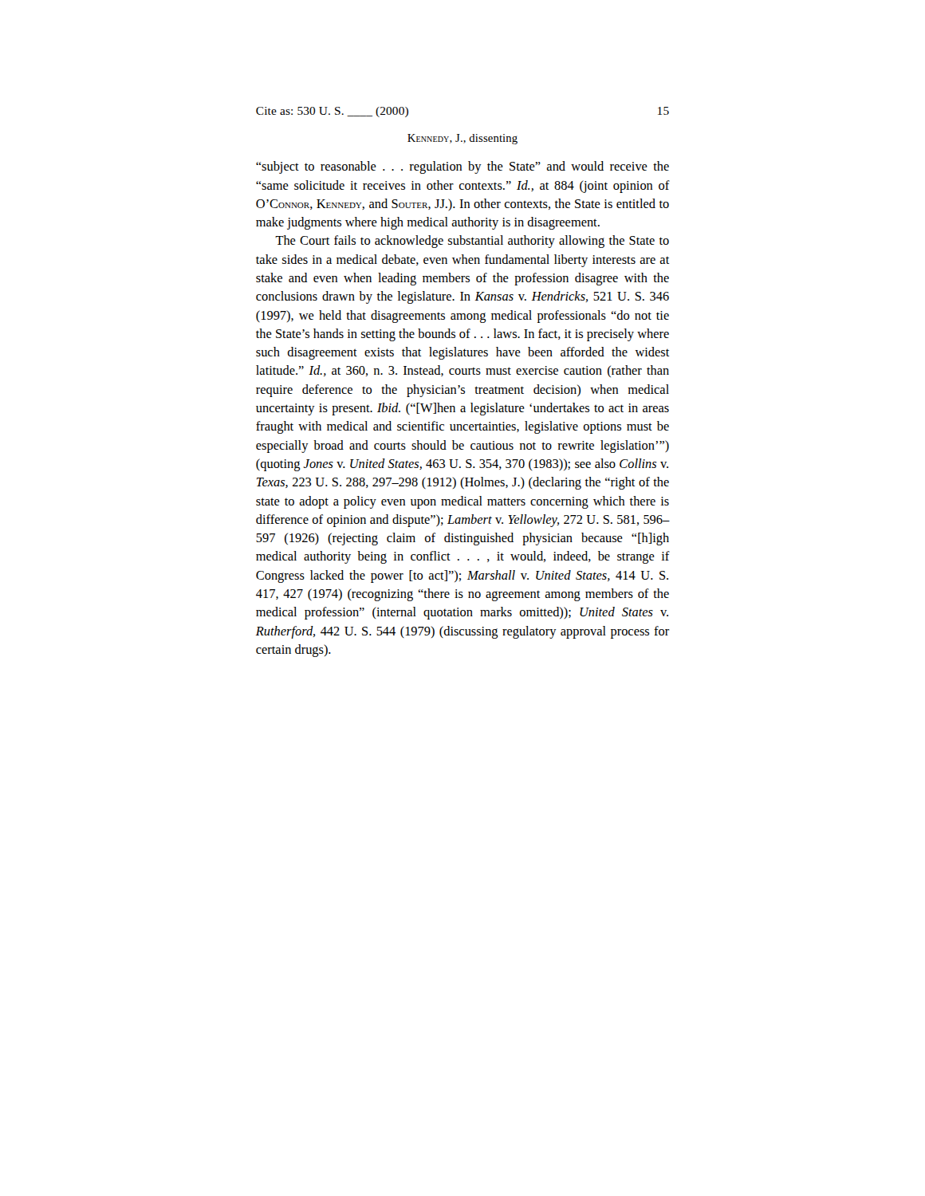Cite as: 530 U. S. ____ (2000) 15
Kennedy, J., dissenting
“subject to reasonable . . . regulation by the State” and would receive the “same solicitude it receives in other contexts.” Id., at 884 (joint opinion of O’Connor, Kennedy, and Souter, JJ.). In other contexts, the State is entitled to make judgments where high medical authority is in disagreement.
The Court fails to acknowledge substantial authority allowing the State to take sides in a medical debate, even when fundamental liberty interests are at stake and even when leading members of the profession disagree with the conclusions drawn by the legislature. In Kansas v. Hendricks, 521 U. S. 346 (1997), we held that disagreements among medical professionals “do not tie the State’s hands in setting the bounds of . . . laws. In fact, it is precisely where such disagreement exists that legislatures have been afforded the widest latitude.” Id., at 360, n. 3. Instead, courts must exercise caution (rather than require deference to the physician’s treatment decision) when medical uncertainty is present. Ibid. (“[W]hen a legislature ‘undertakes to act in areas fraught with medical and scientific uncertainties, legislative options must be especially broad and courts should be cautious not to rewrite legislation’”) (quoting Jones v. United States, 463 U. S. 354, 370 (1983)); see also Collins v. Texas, 223 U. S. 288, 297–298 (1912) (Holmes, J.) (declaring the “right of the state to adopt a policy even upon medical matters concerning which there is difference of opinion and dispute”); Lambert v. Yellowley, 272 U. S. 581, 596–597 (1926) (rejecting claim of distinguished physician because “[h]igh medical authority being in conflict . . . , it would, indeed, be strange if Congress lacked the power [to act]”); Marshall v. United States, 414 U. S. 417, 427 (1974) (recognizing “there is no agreement among members of the medical profession” (internal quotation marks omitted)); United States v. Rutherford, 442 U. S. 544 (1979) (discussing regulatory approval process for certain drugs).